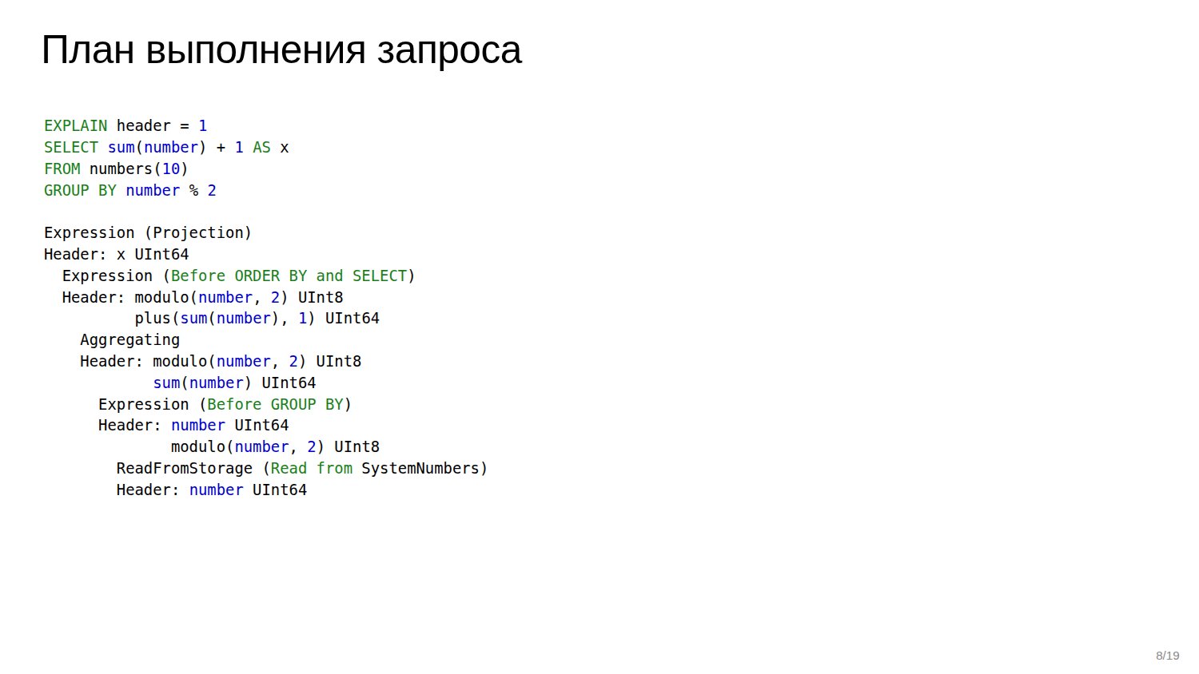План выполнения запроса
EXPLAIN header = 1
SELECT sum(number) + 1 AS x
FROM numbers(10)
GROUP BY number % 2

Expression (Projection)
Header: x UInt64
  Expression (Before ORDER BY and SELECT)
  Header: modulo(number, 2) UInt8
          plus(sum(number), 1) UInt64
    Aggregating
    Header: modulo(number, 2) UInt8
            sum(number) UInt64
      Expression (Before GROUP BY)
      Header: number UInt64
              modulo(number, 2) UInt8
        ReadFromStorage (Read from SystemNumbers)
        Header: number UInt64
8/19